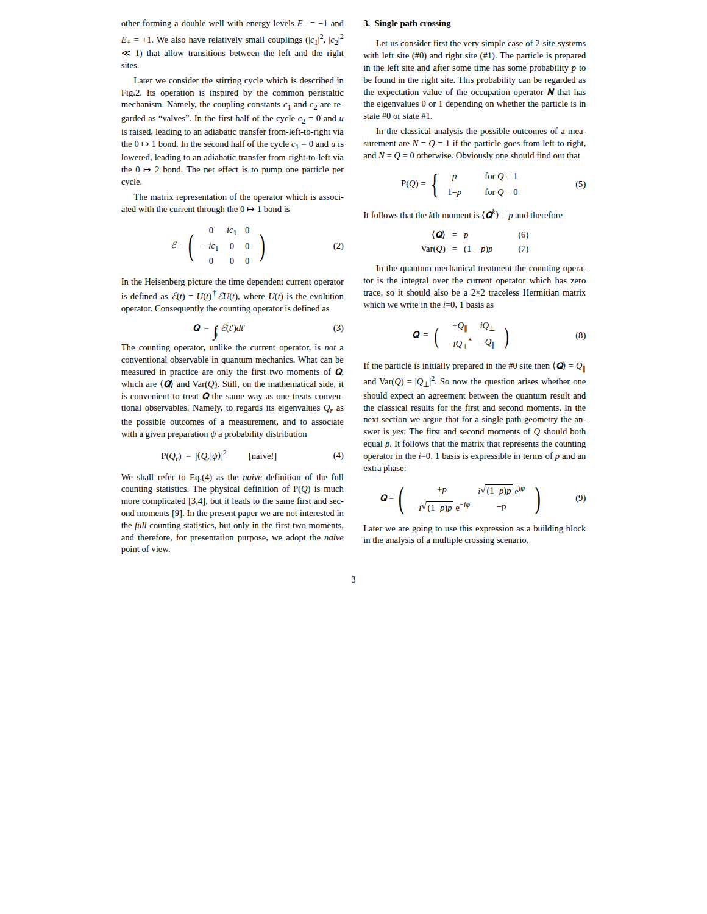other forming a double well with energy levels E− = −1 and E+ = +1. We also have relatively small couplings (|c1|2, |c2|2 ≪ 1) that allow transitions between the left and the right sites.
Later we consider the stirring cycle which is described in Fig.2. Its operation is inspired by the common peristaltic mechanism. Namely, the coupling constants c1 and c2 are regarded as “valves”. In the first half of the cycle c2 = 0 and u is raised, leading to an adiabatic transfer from-left-to-right via the 0 ↦ 1 bond. In the second half of the cycle c1 = 0 and u is lowered, leading to an adiabatic transfer from-right-to-left via the 0 ↦ 2 bond. The net effect is to pump one particle per cycle.
The matrix representation of the operator which is associated with the current through the 0 ↦ 1 bond is
ℰ = (
| 0 | ic 1 | 0 |
| − ic 1 | 0 | 0 |
| 0 | 0 | 0 |
)
(2)
In the Heisenberg picture the time dependent current operator is defined as ℰ(t) = U(t)†ℰU(t), where U(t) is the evolution operator. Consequently the counting operator is defined as
𝐐 = ∫0t ℰ(t′)dt′
(3)
The counting operator, unlike the current operator, is not a conventional observable in quantum mechanics. What can be measured in practice are only the first two moments of 𝐐, which are ⟨𝐐⟩ and Var(Q). Still, on the mathematical side, it is convenient to treat 𝐐 the same way as one treats conventional observables. Namely, to regards its eigenvalues Qr as the possible outcomes of a measurement, and to associate with a given preparation ψ a probability distribution
P(Qr) = |⟨Qr|ψ⟩|2 [naive!]
(4)
We shall refer to Eq.(4) as the naive definition of the full counting statistics. The physical definition of P(Q) is much more complicated [3,4], but it leads to the same first and second moments [9]. In the present paper we are not interested in the full counting statistics, but only in the first two moments, and therefore, for presentation purpose, we adopt the naive point of view.
3. Single path crossing
Let us consider first the very simple case of 2-site systems with left site (#0) and right site (#1). The particle is prepared in the left site and after some time has some probability p to be found in the right site. This probability can be regarded as the expectation value of the occupation operator 𝐍 that has the eigenvalues 0 or 1 depending on whether the particle is in state #0 or state #1.
In the classical analysis the possible outcomes of a measurement are N = Q = 1 if the particle goes from left to right, and N = Q = 0 otherwise. Obviously one should find out that
P(Q) = {
| p | for Q = 1 |
| 1− p | for Q = 0 |
(5)
It follows that the kth moment is ⟨𝐐k⟩ = p and therefore
⟨𝐐⟩ = p (6)
Var(Q) = (1 − p)p (7)
In the quantum mechanical treatment the counting operator is the integral over the current operator which has zero trace, so it should also be a 2×2 traceless Hermitian matrix which we write in the i=0, 1 basis as
𝐐 = (
| + Q ∥ | iQ ⊥ |
| − iQ ⊥ * | − Q ∥ |
)
(8)
If the particle is initially prepared in the #0 site then ⟨𝐐⟩ = Q∥ and Var(Q) = |Q⊥|2. So now the question arises whether one should expect an agreement between the quantum result and the classical results for the first and second moments. In the next section we argue that for a single path geometry the answer is yes: The first and second moments of Q should both equal p. It follows that the matrix that represents the counting operator in the i=0, 1 basis is expressible in terms of p and an extra phase:
𝐐 = (
| + p | i (1− p ) p e iφ |
| − i (1− p ) p e − iφ | − p |
)
(9)
Later we are going to use this expression as a building block in the analysis of a multiple crossing scenario.
3